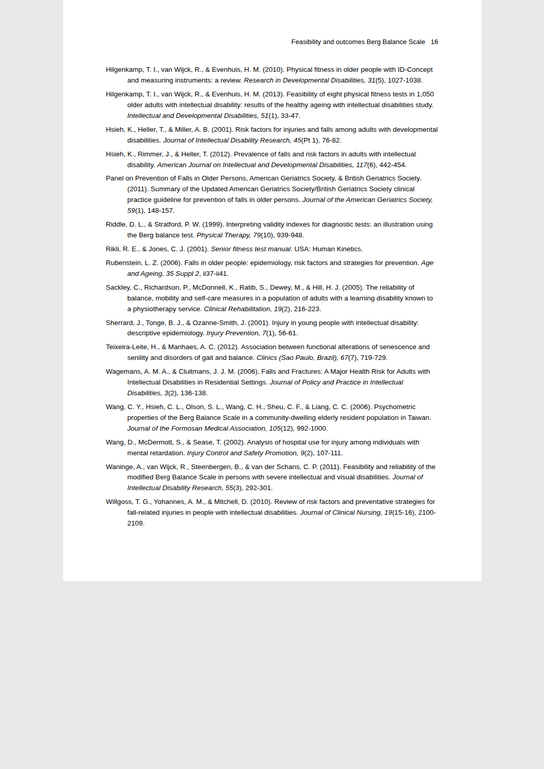Feasibility and outcomes Berg Balance Scale 16
Hilgenkamp, T. I., van Wijck, R., & Evenhuis, H. M. (2010). Physical fitness in older people with ID-Concept and measuring instruments: a review. Research in Developmental Disabilities, 31(5), 1027-1038.
Hilgenkamp, T. I., van Wijck, R., & Evenhuis, H. M. (2013). Feasibility of eight physical fitness tests in 1,050 older adults with intellectual disability: results of the healthy ageing with intellectual disabilities study. Intellectual and Developmental Disabilities, 51(1), 33-47.
Hsieh, K., Heller, T., & Miller, A. B. (2001). Risk factors for injuries and falls among adults with developmental disabilities. Journal of Intellectual Disability Research, 45(Pt 1), 76-82.
Hsieh, K., Rimmer, J., & Heller, T. (2012). Prevalence of falls and risk factors in adults with intellectual disability. American Journal on Intellectual and Developmental Disabilities, 117(6), 442-454.
Panel on Prevention of Falls in Older Persons, American Geriatrics Society, & British Geriatrics Society. (2011). Summary of the Updated American Geriatrics Society/British Geriatrics Society clinical practice guideline for prevention of falls in older persons. Journal of the American Geriatrics Society, 59(1), 148-157.
Riddle, D. L., & Stratford, P. W. (1999). Interpreting validity indexes for diagnostic tests: an illustration using the Berg balance test. Physical Therapy, 79(10), 939-948.
Rikli, R. E., & Jones, C. J. (2001). Senior fitness test manual. USA: Human Kinetics.
Rubenstein, L. Z. (2006). Falls in older people: epidemiology, risk factors and strategies for prevention. Age and Ageing, 35 Suppl 2, ii37-ii41.
Sackley, C., Richardson, P., McDonnell, K., Ratib, S., Dewey, M., & Hill, H. J. (2005). The reliability of balance, mobility and self-care measures in a population of adults with a learning disability known to a physiotherapy service. Clinical Rehabilitation, 19(2), 216-223.
Sherrard, J., Tonge, B. J., & Ozanne-Smith, J. (2001). Injury in young people with intellectual disability: descriptive epidemiology. Injury Prevention, 7(1), 56-61.
Teixeira-Leite, H., & Manhaes, A. C. (2012). Association between functional alterations of senescence and senility and disorders of gait and balance. Clinics (Sao Paulo, Brazil), 67(7), 719-729.
Wagemans, A. M. A., & Cluitmans, J. J. M. (2006). Falls and Fractures: A Major Health Risk for Adults with Intellectual Disabilities in Residential Settings. Journal of Policy and Practice in Intellectual Disabilities, 3(2), 136-138.
Wang, C. Y., Hsieh, C. L., Olson, S. L., Wang, C. H., Sheu, C. F., & Liang, C. C. (2006). Psychometric properties of the Berg Balance Scale in a community-dwelling elderly resident population in Taiwan. Journal of the Formosan Medical Association, 105(12), 992-1000.
Wang, D., McDermott, S., & Sease, T. (2002). Analysis of hospital use for injury among individuals with mental retardation. Injury Control and Safety Promotion, 9(2), 107-111.
Waninge, A., van Wijck, R., Steenbergen, B., & van der Schans, C. P. (2011). Feasibility and reliability of the modified Berg Balance Scale in persons with severe intellectual and visual disabilities. Journal of Intellectual Disability Research, 55(3), 292-301.
Willgoss, T. G., Yohannes, A. M., & Mitchell, D. (2010). Review of risk factors and preventative strategies for fall-related injuries in people with intellectual disabilities. Journal of Clinical Nursing, 19(15-16), 2100-2109.